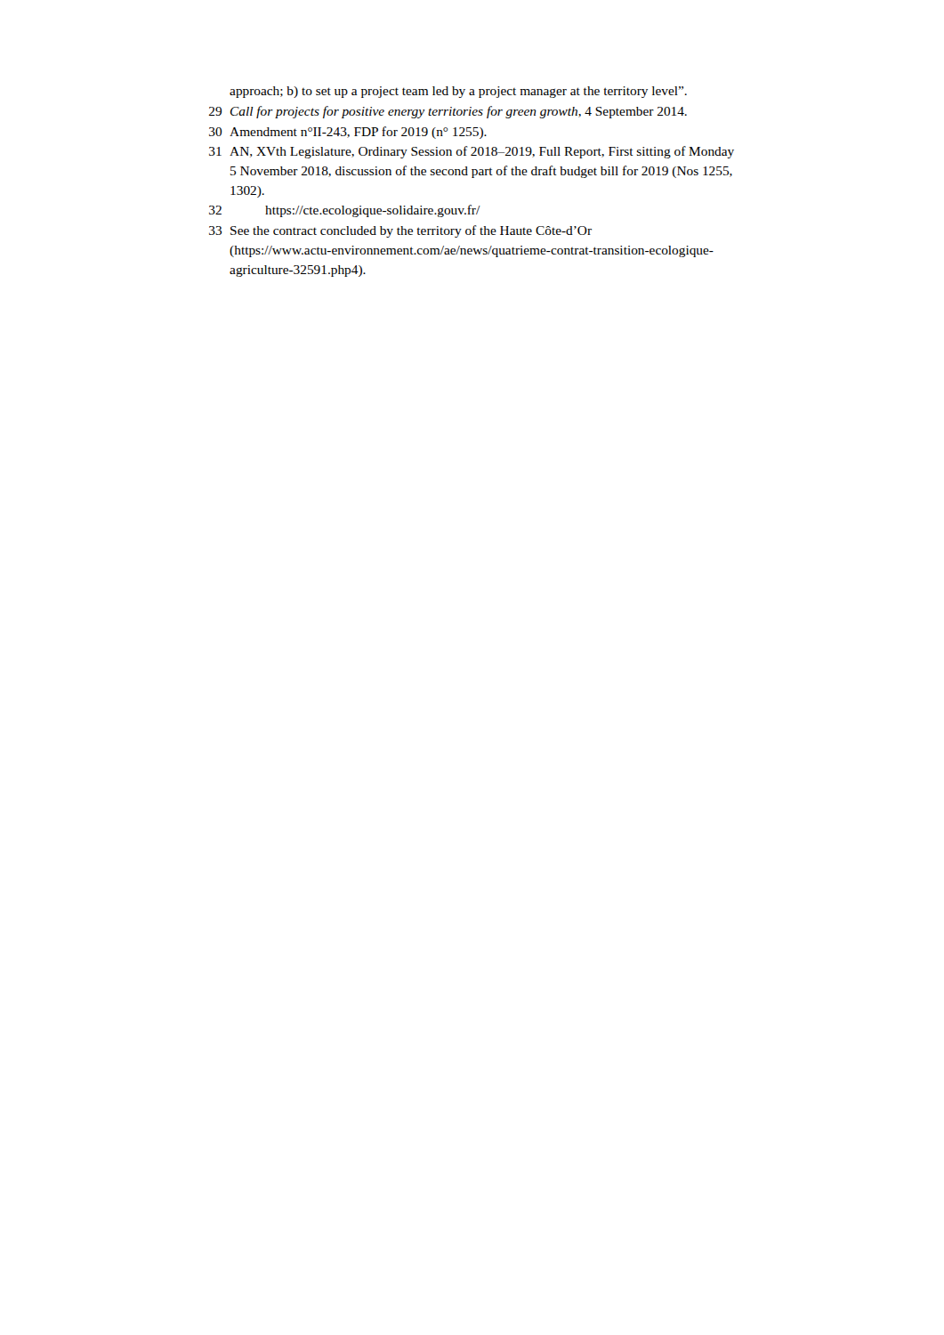approach; b) to set up a project team led by a project manager at the territory level”.
29 Call for projects for positive energy territories for green growth, 4 September 2014.
30 Amendment n°II-243, FDP for 2019 (n° 1255).
31 AN, XVth Legislature, Ordinary Session of 2018–2019, Full Report, First sitting of Monday 5 November 2018, discussion of the second part of the draft budget bill for 2019 (Nos 1255, 1302).
32 https://cte.ecologique-solidaire.gouv.fr/
33 See the contract concluded by the territory of the Haute Côte-d’Or
(https://www.actu-environnement.com/ae/news/quatrieme-contrat-transition-ecologique-agriculture-32591.php4).